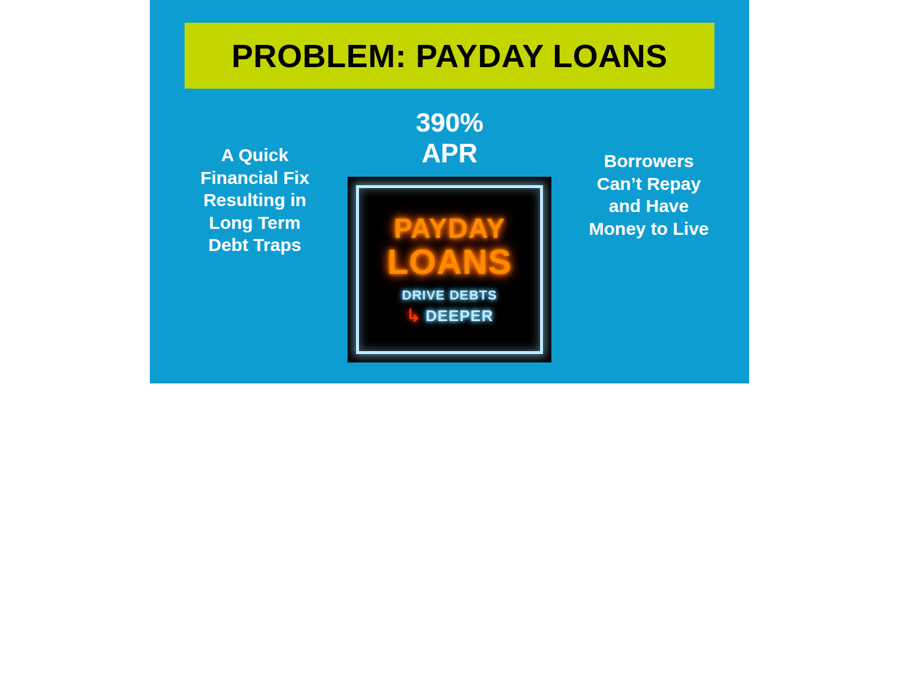PROBLEM: PAYDAY LOANS
390%
APR
A Quick Financial Fix Resulting in Long Term Debt Traps
Borrowers Can’t Repay and Have Money to Live
PAYDAY
LOANS
DRIVE DEBTS
↳ DEEPER